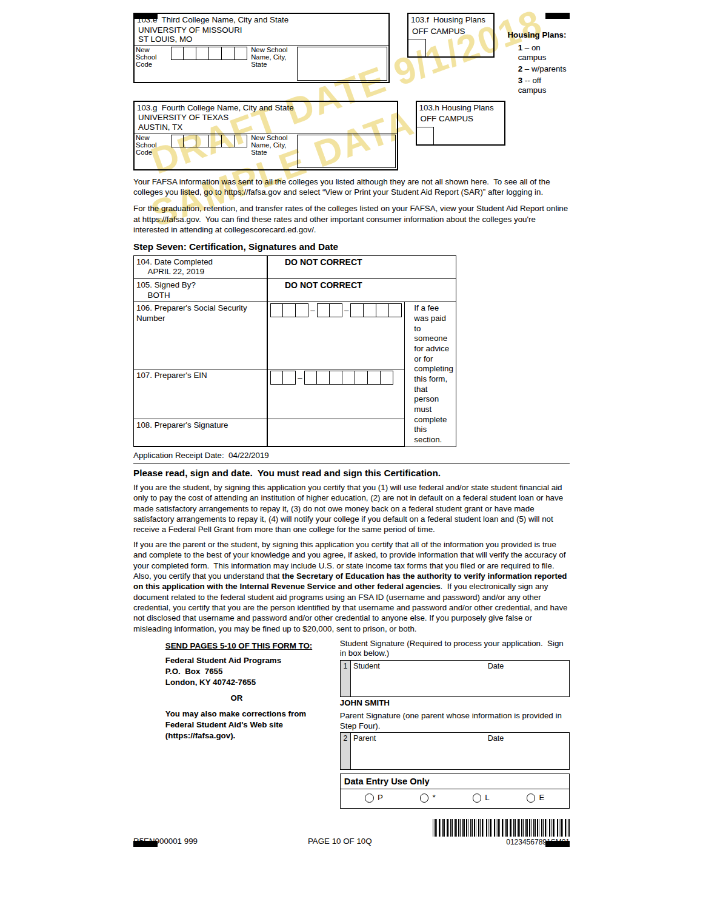DRAFT DATE 9/1/2018
SAMPLE DATA
103.e Third College Name, City and State
UNIVERSITY OF MISSOURI
ST LOUIS, MO
New
School
Code
New School
Name, City,
State
103.f Housing Plans
OFF CAMPUS
Housing Plans:
1 – on campus
2 – w/parents
3 -- off campus
103.g Fourth College Name, City and State
UNIVERSITY OF TEXAS
AUSTIN, TX
New
School
Code
New School
Name, City,
State
103.h Housing Plans
OFF CAMPUS
Your FAFSA information was sent to all the colleges you listed although they are not all shown here. To see all of the colleges you listed, go to https://fafsa.gov and select “View or Print your Student Aid Report (SAR)” after logging in.
For the graduation, retention, and transfer rates of the colleges listed on your FAFSA, view your Student Aid Report online at https://fafsa.gov. You can find these rates and other important consumer information about the colleges you're interested in attending at collegescorecard.ed.gov/.
Step Seven: Certification, Signatures and Date
| 104. Date Completed APRIL 22, 2019 | DO NOT CORRECT |
| 105. Signed By? BOTH | DO NOT CORRECT |
| 106. Preparer's Social Security Number | – – | If a fee was paid to someone for advice or for completing this form, that person must complete this section. |
| 107. Preparer's EIN | – |
| 108. Preparer's Signature | |
Application Receipt Date: 04/22/2019
Please read, sign and date. You must read and sign this Certification.
If you are the student, by signing this application you certify that you (1) will use federal and/or state student financial aid only to pay the cost of attending an institution of higher education, (2) are not in default on a federal student loan or have made satisfactory arrangements to repay it, (3) do not owe money back on a federal student grant or have made satisfactory arrangements to repay it, (4) will notify your college if you default on a federal student loan and (5) will not receive a Federal Pell Grant from more than one college for the same period of time.
If you are the parent or the student, by signing this application you certify that all of the information you provided is true and complete to the best of your knowledge and you agree, if asked, to provide information that will verify the accuracy of your completed form. This information may include U.S. or state income tax forms that you filed or are required to file. Also, you certify that you understand that the Secretary of Education has the authority to verify information reported on this application with the Internal Revenue Service and other federal agencies. If you electronically sign any document related to the federal student aid programs using an FSA ID (username and password) and/or any other credential, you certify that you are the person identified by that username and password and/or other credential, and have not disclosed that username and password and/or other credential to anyone else. If you purposely give false or misleading information, you may be fined up to $20,000, sent to prison, or both.
SEND PAGES 5-10 OF THIS FORM TO:
Federal Student Aid Programs
P.O. Box 7655
London, KY 40742-7655
OR
You may also make corrections from
Federal Student Aid's Web site (https://fafsa.gov).
Student Signature (Required to process your application. Sign in box below.)
1
Student Date
JOHN SMITH
Parent Signature (one parent whose information is provided in Step Four).
2
Parent Date
Data Entry Use Only
P
*
L
E
R5EN000001 999
PAGE 10 OF 10Q
01234567891SM01